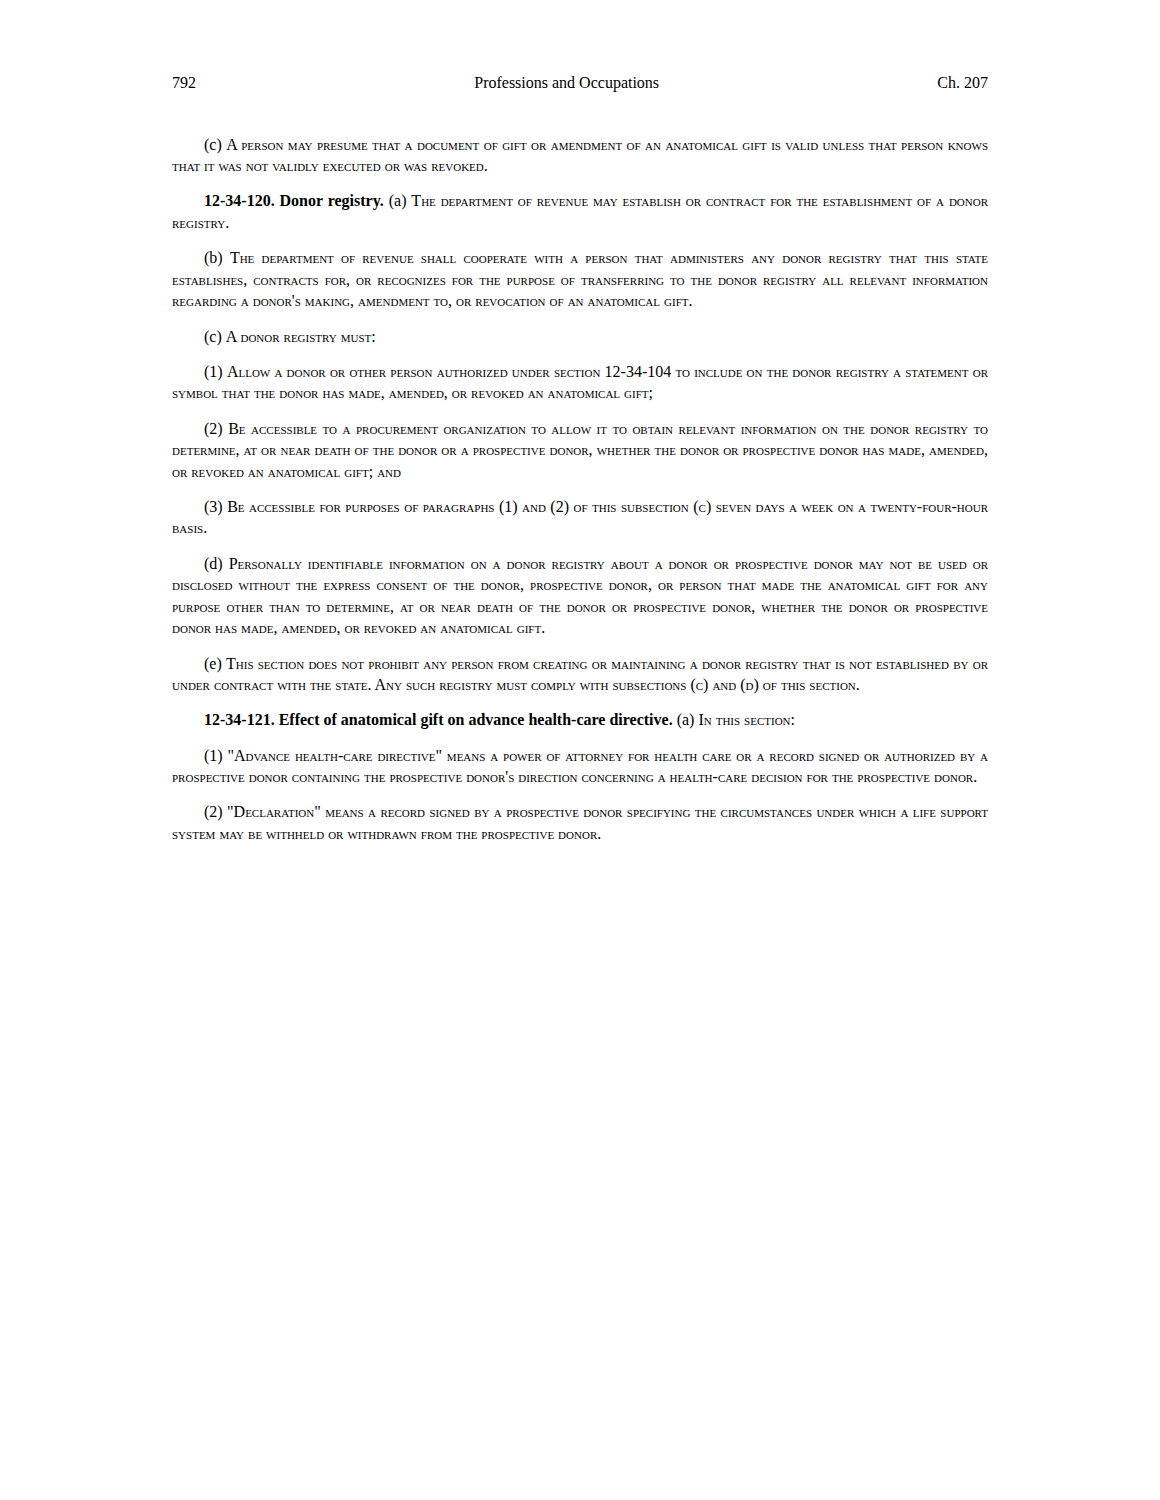792 Professions and Occupations Ch. 207
(c) A person may presume that a document of gift or amendment of an anatomical gift is valid unless that person knows that it was not validly executed or was revoked.
12-34-120. Donor registry.
(a) The department of revenue may establish or contract for the establishment of a donor registry.
(b) The department of revenue shall cooperate with a person that administers any donor registry that this state establishes, contracts for, or recognizes for the purpose of transferring to the donor registry all relevant information regarding a donor's making, amendment to, or revocation of an anatomical gift.
(c) A donor registry must:
(1) Allow a donor or other person authorized under section 12-34-104 to include on the donor registry a statement or symbol that the donor has made, amended, or revoked an anatomical gift;
(2) Be accessible to a procurement organization to allow it to obtain relevant information on the donor registry to determine, at or near death of the donor or a prospective donor, whether the donor or prospective donor has made, amended, or revoked an anatomical gift; and
(3) Be accessible for purposes of paragraphs (1) and (2) of this subsection (c) seven days a week on a twenty-four-hour basis.
(d) Personally identifiable information on a donor registry about a donor or prospective donor may not be used or disclosed without the express consent of the donor, prospective donor, or person that made the anatomical gift for any purpose other than to determine, at or near death of the donor or prospective donor, whether the donor or prospective donor has made, amended, or revoked an anatomical gift.
(e) This section does not prohibit any person from creating or maintaining a donor registry that is not established by or under contract with the state. Any such registry must comply with subsections (c) and (d) of this section.
12-34-121. Effect of anatomical gift on advance health-care directive.
(a) In this section:
(1) "Advance health-care directive" means a power of attorney for health care or a record signed or authorized by a prospective donor containing the prospective donor's direction concerning a health-care decision for the prospective donor.
(2) "Declaration" means a record signed by a prospective donor specifying the circumstances under which a life support system may be withheld or withdrawn from the prospective donor.